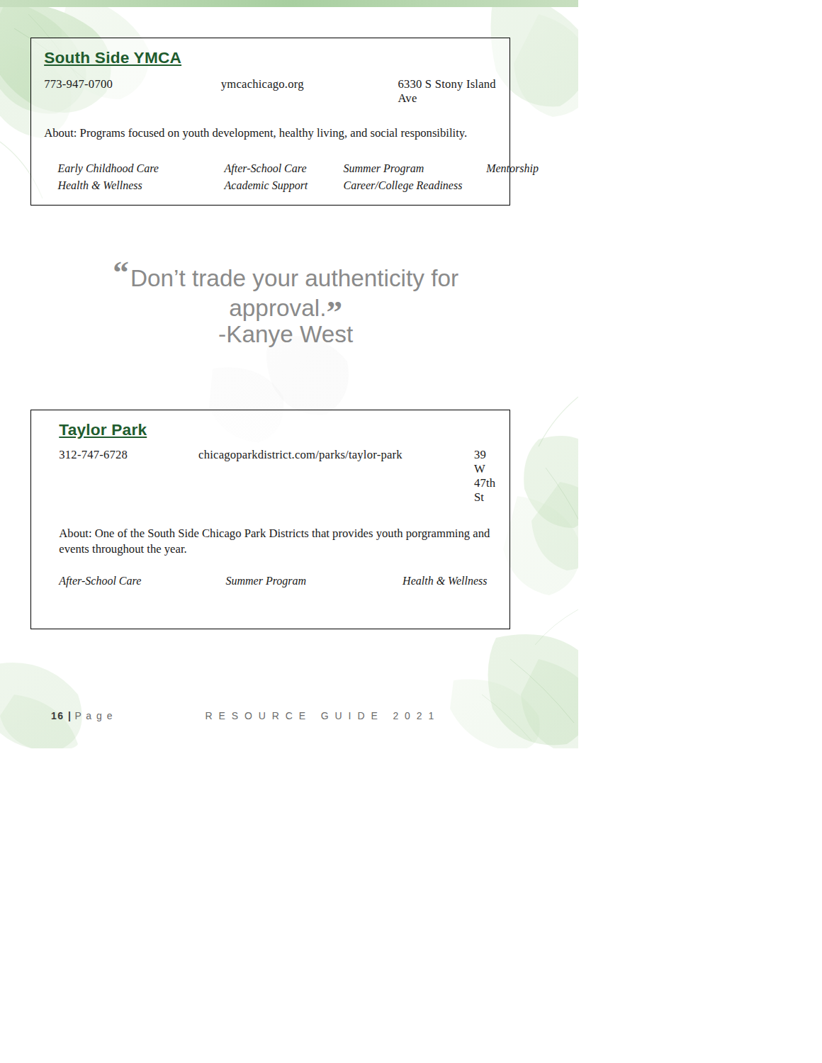South Side YMCA
773-947-0700 ymcachicago.org 6330 S Stony Island Ave
About: Programs focused on youth development, healthy living, and social responsibility.
Early Childhood Care After-School Care Summer Program Mentorship Health & Wellness Academic Support Career/College Readiness
“Don’t trade your authenticity for approval.”
-Kanye West
Taylor Park
312-747-6728 chicagoparkdistrict.com/parks/taylor-park 39 W 47th St
About: One of the South Side Chicago Park Districts that provides youth porgramming and events throughout the year.
After-School Care Summer Program Health & Wellness
16 | P a g e R E S O U R C E G U I D E 2 0 2 1